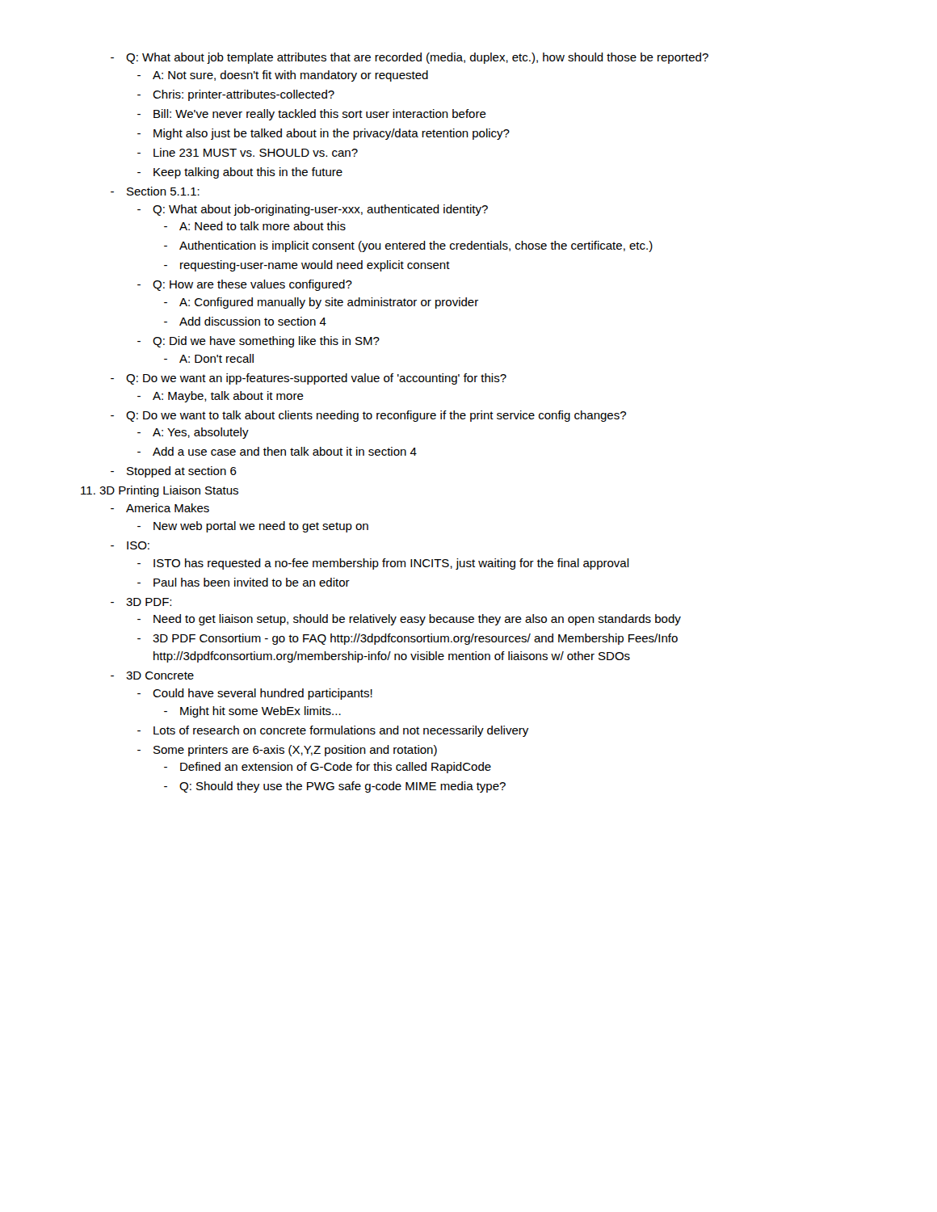Q: What about job template attributes that are recorded (media, duplex, etc.), how should those be reported?
A: Not sure, doesn't fit with mandatory or requested
Chris: printer-attributes-collected?
Bill: We've never really tackled this sort user interaction before
Might also just be talked about in the privacy/data retention policy?
Line 231 MUST vs. SHOULD vs. can?
Keep talking about this in the future
Section 5.1.1:
Q: What about job-originating-user-xxx, authenticated identity?
A: Need to talk more about this
Authentication is implicit consent (you entered the credentials, chose the certificate, etc.)
requesting-user-name would need explicit consent
Q: How are these values configured?
A: Configured manually by site administrator or provider
Add discussion to section 4
Q: Did we have something like this in SM?
A: Don't recall
Q: Do we want an ipp-features-supported value of 'accounting' for this?
A: Maybe, talk about it more
Q: Do we want to talk about clients needing to reconfigure if the print service config changes?
A: Yes, absolutely
Add a use case and then talk about it in section 4
Stopped at section 6
3D Printing Liaison Status
America Makes
New web portal we need to get setup on
ISO:
ISTO has requested a no-fee membership from INCITS, just waiting for the final approval
Paul has been invited to be an editor
3D PDF:
Need to get liaison setup, should be relatively easy because they are also an open standards body
3D PDF Consortium - go to FAQ http://3dpdfconsortium.org/resources/ and Membership Fees/Info http://3dpdfconsortium.org/membership-info/ no visible mention of liaisons w/ other SDOs
3D Concrete
Could have several hundred participants!
Might hit some WebEx limits...
Lots of research on concrete formulations and not necessarily delivery
Some printers are 6-axis (X,Y,Z position and rotation)
Defined an extension of G-Code for this called RapidCode
Q: Should they use the PWG safe g-code MIME media type?